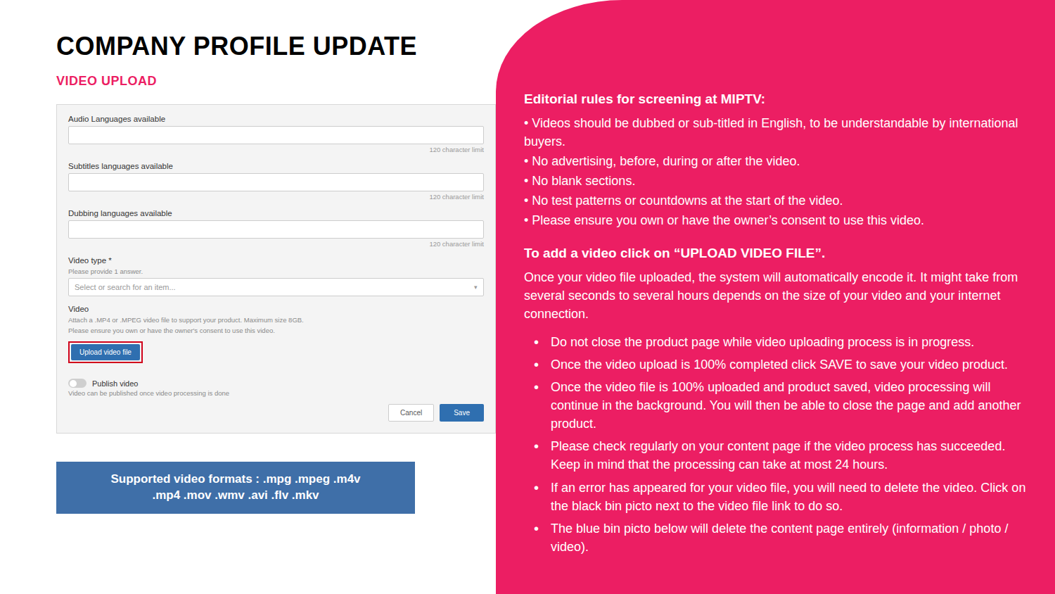COMPANY PROFILE UPDATE
VIDEO UPLOAD
Audio Languages available
120 character limit
Subtitles languages available
120 character limit
Dubbing languages available
120 character limit
Video type *
Please provide 1 answer.
Select or search for an item...
Video
Attach a .MP4 or .MPEG video file to support your product. Maximum size 8GB.
Please ensure you own or have the owner's consent to use this video.
Upload video file
Publish video
Video can be published once video processing is done
Cancel Save
Supported video formats : .mpg .mpeg .m4v
.mp4 .mov .wmv .avi .flv .mkv
Editorial rules for screening at MIPTV:
• Videos should be dubbed or sub-titled in English, to be understandable by international buyers.
• No advertising, before, during or after the video.
• No blank sections.
• No test patterns or countdowns at the start of the video.
• Please ensure you own or have the owner’s consent to use this video.
To add a video click on “UPLOAD VIDEO FILE”.
Once your video file uploaded, the system will automatically encode it. It might take from several seconds to several hours depends on the size of your video and your internet connection.
Do not close the product page while video uploading process is in progress.
Once the video upload is 100% completed click SAVE to save your video product.
Once the video file is 100% uploaded and product saved, video processing will continue in the background. You will then be able to close the page and add another product.
Please check regularly on your content page if the video process has succeeded. Keep in mind that the processing can take at most 24 hours.
If an error has appeared for your video file, you will need to delete the video. Click on the black bin picto next to the video file link to do so.
The blue bin picto below will delete the content page entirely (information / photo / video).